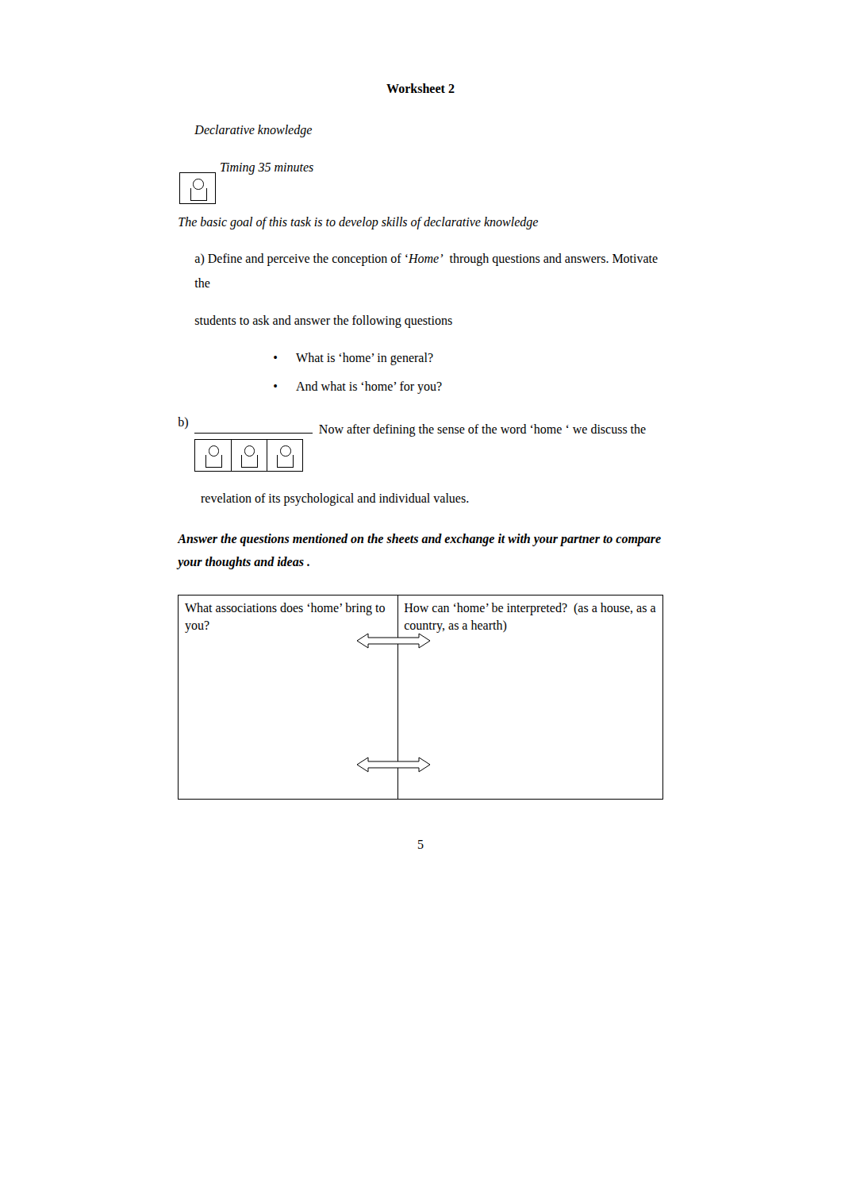Worksheet 2
Declarative knowledge
Timing 35 minutes
The basic goal of this task is to develop skills of declarative knowledge
a) Define and perceive the conception of ‘Home’ through questions and answers. Motivate the
students to ask and answer the following questions
What is ‘home’ in general?
And what is ‘home’ for you?
b) Now after defining the sense of the word ‘home ‘ we discuss the
revelation of its psychological and individual values.
Answer the questions mentioned on the sheets and exchange it with your partner to compare your thoughts and ideas .
| What associations does ‘home’ bring to you? | How can ‘home’ be interpreted? (as a house, as a country, as a hearth) |
5